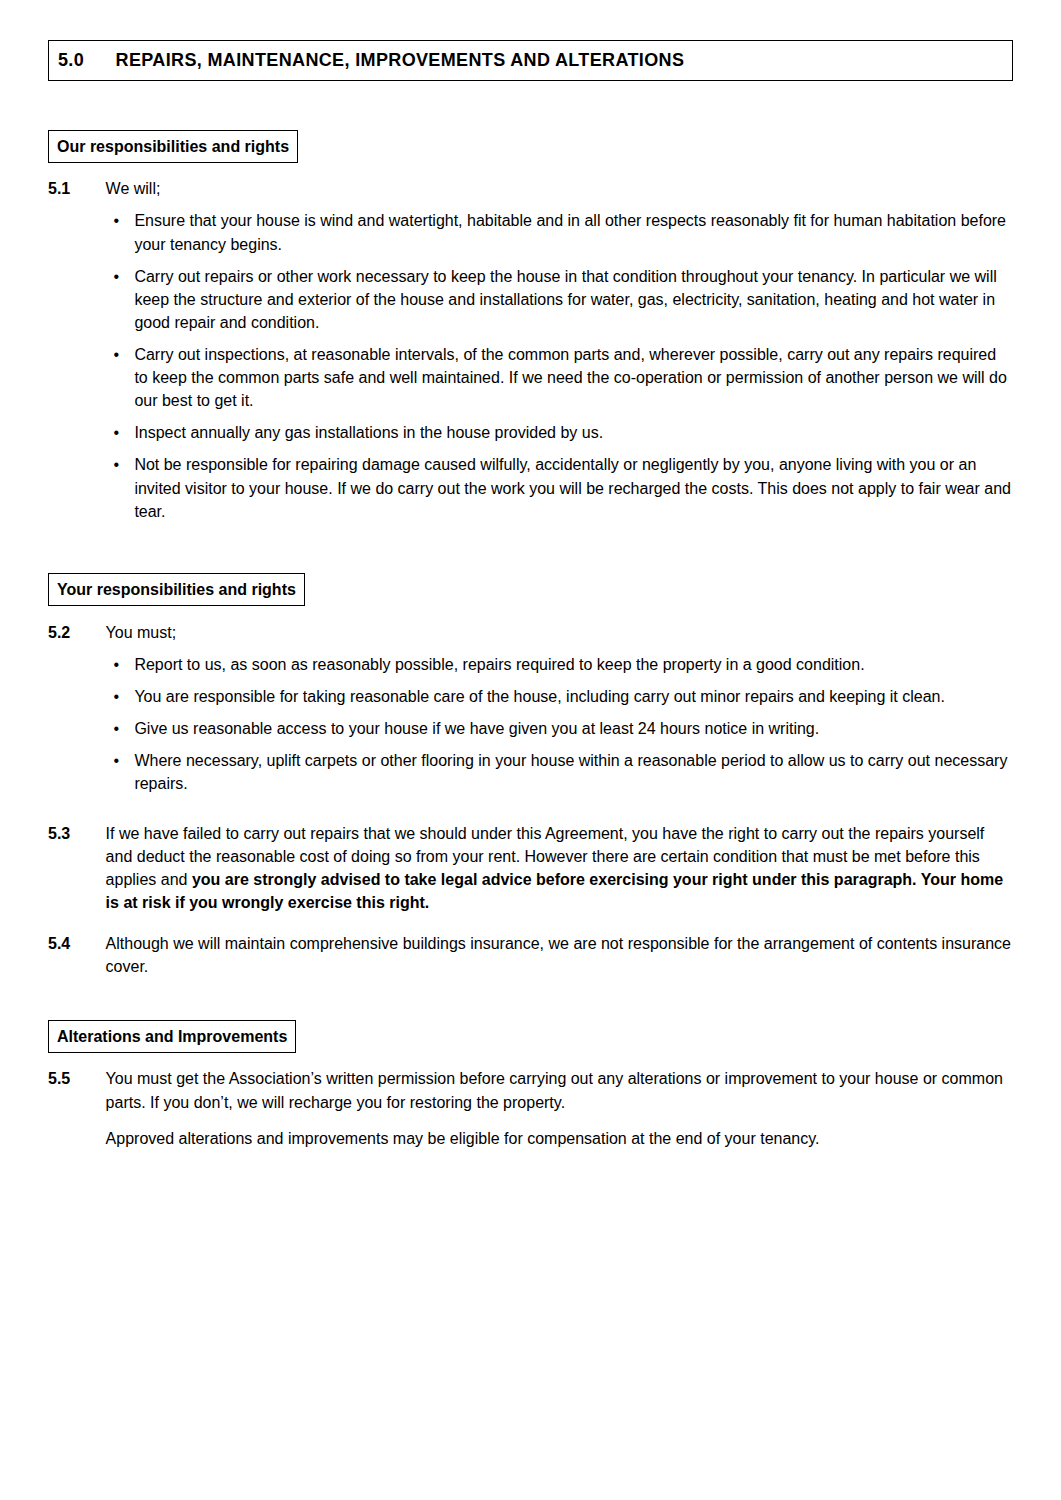5.0 REPAIRS, MAINTENANCE, IMPROVEMENTS AND ALTERATIONS
Our responsibilities and rights
5.1
We will;
Ensure that your house is wind and watertight, habitable and in all other respects reasonably fit for human habitation before your tenancy begins.
Carry out repairs or other work necessary to keep the house in that condition throughout your tenancy. In particular we will keep the structure and exterior of the house and installations for water, gas, electricity, sanitation, heating and hot water in good repair and condition.
Carry out inspections, at reasonable intervals, of the common parts and, wherever possible, carry out any repairs required to keep the common parts safe and well maintained. If we need the co-operation or permission of another person we will do our best to get it.
Inspect annually any gas installations in the house provided by us.
Not be responsible for repairing damage caused wilfully, accidentally or negligently by you, anyone living with you or an invited visitor to your house. If we do carry out the work you will be recharged the costs. This does not apply to fair wear and tear.
Your responsibilities and rights
5.2
You must;
Report to us, as soon as reasonably possible, repairs required to keep the property in a good condition.
You are responsible for taking reasonable care of the house, including carry out minor repairs and keeping it clean.
Give us reasonable access to your house if we have given you at least 24 hours notice in writing.
Where necessary, uplift carpets or other flooring in your house within a reasonable period to allow us to carry out necessary repairs.
5.3
If we have failed to carry out repairs that we should under this Agreement, you have the right to carry out the repairs yourself and deduct the reasonable cost of doing so from your rent. However there are certain condition that must be met before this applies and you are strongly advised to take legal advice before exercising your right under this paragraph. Your home is at risk if you wrongly exercise this right.
5.4
Although we will maintain comprehensive buildings insurance, we are not responsible for the arrangement of contents insurance cover.
Alterations and Improvements
5.5
You must get the Association’s written permission before carrying out any alterations or improvement to your house or common parts. If you don’t, we will recharge you for restoring the property.
Approved alterations and improvements may be eligible for compensation at the end of your tenancy.